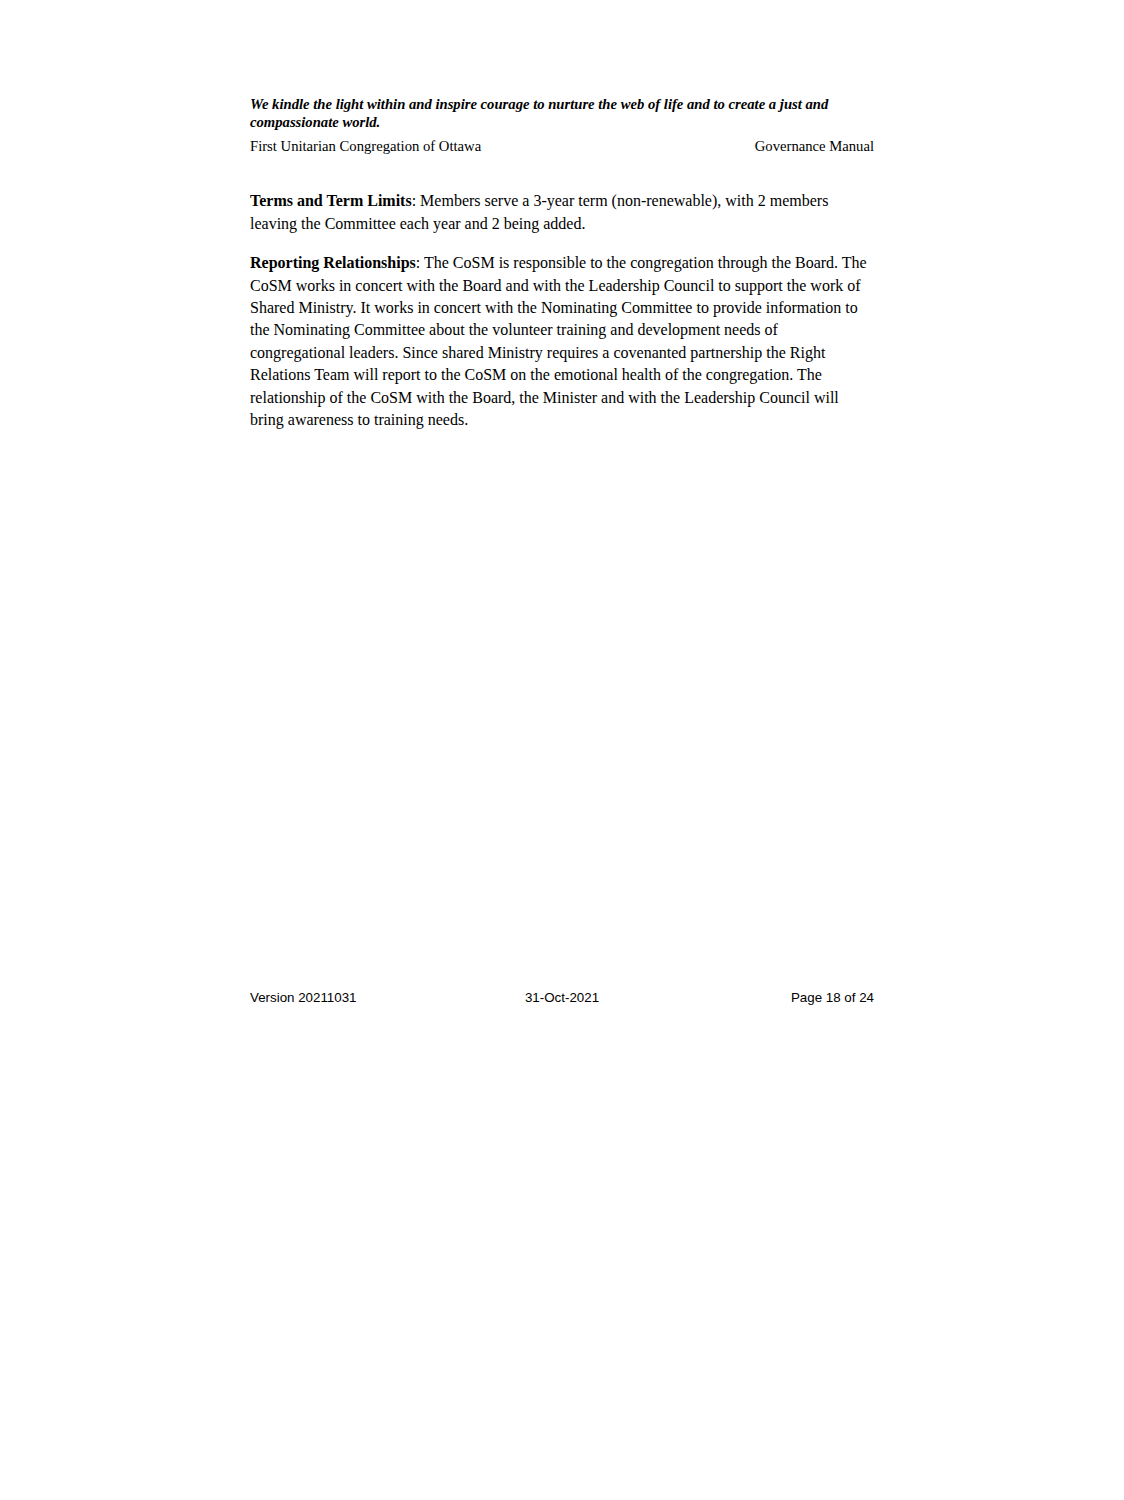We kindle the light within and inspire courage to nurture the web of life and to create a just and compassionate world.
First Unitarian Congregation of Ottawa
Governance Manual
Terms and Term Limits: Members serve a 3-year term (non-renewable), with 2 members leaving the Committee each year and 2 being added.
Reporting Relationships: The CoSM is responsible to the congregation through the Board. The CoSM works in concert with the Board and with the Leadership Council to support the work of Shared Ministry. It works in concert with the Nominating Committee to provide information to the Nominating Committee about the volunteer training and development needs of congregational leaders. Since shared Ministry requires a covenanted partnership the Right Relations Team will report to the CoSM on the emotional health of the congregation. The relationship of the CoSM with the Board, the Minister and with the Leadership Council will bring awareness to training needs.
Version 20211031
31-Oct-2021
Page 18 of 24